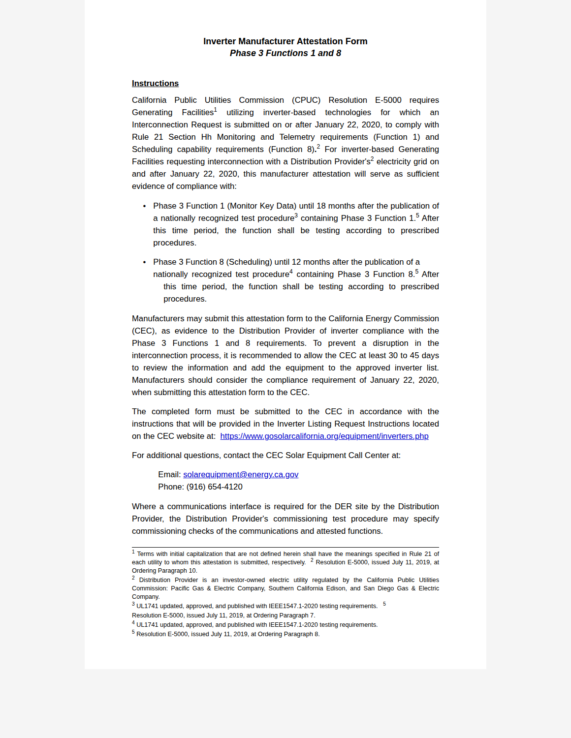Inverter Manufacturer Attestation Form Phase 3 Functions 1 and 8
Instructions
California Public Utilities Commission (CPUC) Resolution E-5000 requires Generating Facilities1 utilizing inverter-based technologies for which an Interconnection Request is submitted on or after January 22, 2020, to comply with Rule 21 Section Hh Monitoring and Telemetry requirements (Function 1) and Scheduling capability requirements (Function 8).2 For inverter-based Generating Facilities requesting interconnection with a Distribution Provider's2 electricity grid on and after January 22, 2020, this manufacturer attestation will serve as sufficient evidence of compliance with:
Phase 3 Function 1 (Monitor Key Data) until 18 months after the publication of a nationally recognized test procedure3 containing Phase 3 Function 1.5 After this time period, the function shall be testing according to prescribed procedures.
Phase 3 Function 8 (Scheduling) until 12 months after the publication of a
nationally recognized test procedure4 containing Phase 3 Function 8.5 After this time period, the function shall be testing according to prescribed procedures.
Manufacturers may submit this attestation form to the California Energy Commission (CEC), as evidence to the Distribution Provider of inverter compliance with the Phase 3 Functions 1 and 8 requirements. To prevent a disruption in the interconnection process, it is recommended to allow the CEC at least 30 to 45 days to review the information and add the equipment to the approved inverter list. Manufacturers should consider the compliance requirement of January 22, 2020, when submitting this attestation form to the CEC.
The completed form must be submitted to the CEC in accordance with the instructions that will be provided in the Inverter Listing Request Instructions located on the CEC website at: https://www.gosolarcalifornia.org/equipment/inverters.php
For additional questions, contact the CEC Solar Equipment Call Center at:
Email: solarequipment@energy.ca.gov
Phone: (916) 654-4120
Where a communications interface is required for the DER site by the Distribution Provider, the Distribution Provider's commissioning test procedure may specify commissioning checks of the communications and attested functions.
1 Terms with initial capitalization that are not defined herein shall have the meanings specified in Rule 21 of each utility to whom this attestation is submitted, respectively. 2 Resolution E-5000, issued July 11, 2019, at Ordering Paragraph 10.
2 Distribution Provider is an investor-owned electric utility regulated by the California Public Utilities Commission: Pacific Gas & Electric Company, Southern California Edison, and San Diego Gas & Electric Company.
3 UL1741 updated, approved, and published with IEEE1547.1-2020 testing requirements. 5
Resolution E-5000, issued July 11, 2019, at Ordering Paragraph 7.
4 UL1741 updated, approved, and published with IEEE1547.1-2020 testing requirements.
5 Resolution E-5000, issued July 11, 2019, at Ordering Paragraph 8.